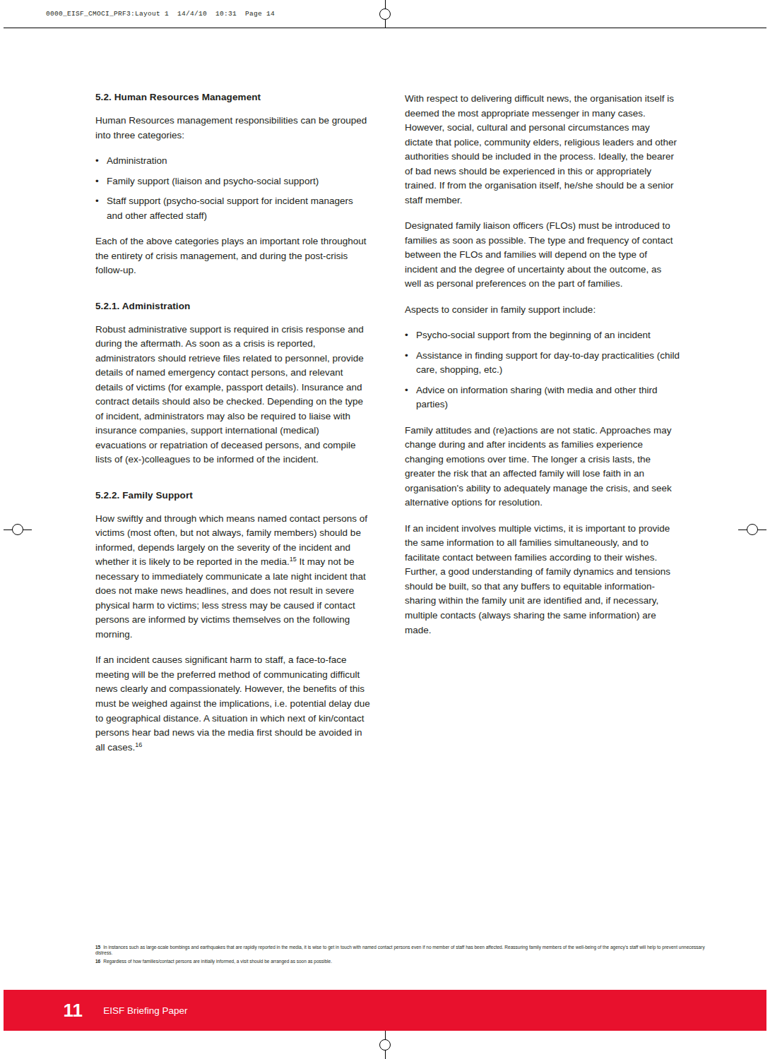0000_EISF_CMOCI_PRF3:Layout 1 14/4/10 10:31 Page 14
5.2. Human Resources Management
Human Resources management responsibilities can be grouped into three categories:
Administration
Family support (liaison and psycho-social support)
Staff support (psycho-social support for incident managers and other affected staff)
Each of the above categories plays an important role throughout the entirety of crisis management, and during the post-crisis follow-up.
5.2.1. Administration
Robust administrative support is required in crisis response and during the aftermath. As soon as a crisis is reported, administrators should retrieve files related to personnel, provide details of named emergency contact persons, and relevant details of victims (for example, passport details). Insurance and contract details should also be checked. Depending on the type of incident, administrators may also be required to liaise with insurance companies, support international (medical) evacuations or repatriation of deceased persons, and compile lists of (ex-)colleagues to be informed of the incident.
5.2.2. Family Support
How swiftly and through which means named contact persons of victims (most often, but not always, family members) should be informed, depends largely on the severity of the incident and whether it is likely to be reported in the media.15 It may not be necessary to immediately communicate a late night incident that does not make news headlines, and does not result in severe physical harm to victims; less stress may be caused if contact persons are informed by victims themselves on the following morning.
If an incident causes significant harm to staff, a face-to-face meeting will be the preferred method of communicating difficult news clearly and compassionately. However, the benefits of this must be weighed against the implications, i.e. potential delay due to geographical distance. A situation in which next of kin/contact persons hear bad news via the media first should be avoided in all cases.16
With respect to delivering difficult news, the organisation itself is deemed the most appropriate messenger in many cases. However, social, cultural and personal circumstances may dictate that police, community elders, religious leaders and other authorities should be included in the process. Ideally, the bearer of bad news should be experienced in this or appropriately trained. If from the organisation itself, he/she should be a senior staff member.
Designated family liaison officers (FLOs) must be introduced to families as soon as possible. The type and frequency of contact between the FLOs and families will depend on the type of incident and the degree of uncertainty about the outcome, as well as personal preferences on the part of families.
Aspects to consider in family support include:
Psycho-social support from the beginning of an incident
Assistance in finding support for day-to-day practicalities (child care, shopping, etc.)
Advice on information sharing (with media and other third parties)
Family attitudes and (re)actions are not static. Approaches may change during and after incidents as families experience changing emotions over time. The longer a crisis lasts, the greater the risk that an affected family will lose faith in an organisation's ability to adequately manage the crisis, and seek alternative options for resolution.
If an incident involves multiple victims, it is important to provide the same information to all families simultaneously, and to facilitate contact between families according to their wishes. Further, a good understanding of family dynamics and tensions should be built, so that any buffers to equitable information-sharing within the family unit are identified and, if necessary, multiple contacts (always sharing the same information) are made.
15 In instances such as large-scale bombings and earthquakes that are rapidly reported in the media, it is wise to get in touch with named contact persons even if no member of staff has been affected. Reassuring family members of the well-being of the agency's staff will help to prevent unnecessary distress.
16 Regardless of how families/contact persons are initially informed, a visit should be arranged as soon as possible.
11
EISF Briefing Paper